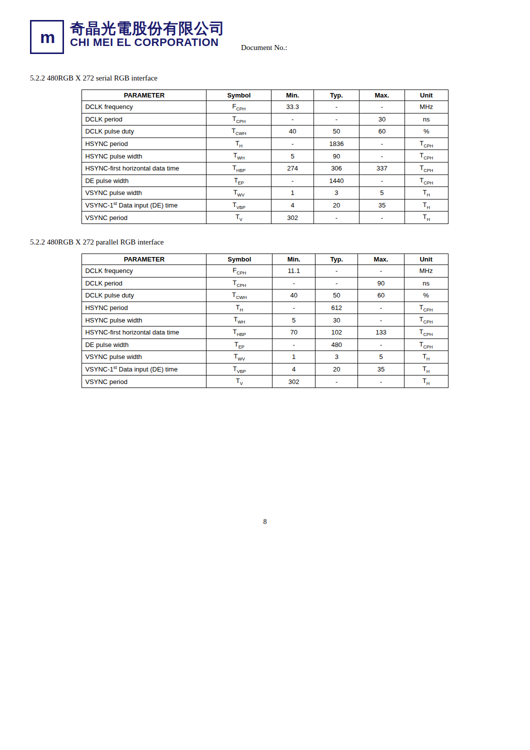m
奇晶光電股份有限公司
CHI MEI EL CORPORATION
Document No.:
5.2.2 480RGB X 272 serial RGB interface
| PARAMETER | Symbol | Min. | Typ. | Max. | Unit |
| --- | --- | --- | --- | --- | --- |
| DCLK frequency | F CPH | 33.3 | - | - | MHz |
| DCLK period | T CPH | - | - | 30 | ns |
| DCLK pulse duty | T CWH | 40 | 50 | 60 | % |
| HSYNC period | T H | - | 1836 | - | T CPH |
| HSYNC pulse width | T WH | 5 | 90 | - | T CPH |
| HSYNC-first horizontal data time | T HBP | 274 | 306 | 337 | T CPH |
| DE pulse width | T EP | - | 1440 | - | T CPH |
| VSYNC pulse width | T WV | 1 | 3 | 5 | T H |
| VSYNC-1 st Data input (DE) time | T VBP | 4 | 20 | 35 | T H |
| VSYNC period | T V | 302 | - | - | T H |
5.2.2 480RGB X 272 parallel RGB interface
| PARAMETER | Symbol | Min. | Typ. | Max. | Unit |
| --- | --- | --- | --- | --- | --- |
| DCLK frequency | F CPH | 11.1 | - | - | MHz |
| DCLK period | T CPH | - | - | 90 | ns |
| DCLK pulse duty | T CWH | 40 | 50 | 60 | % |
| HSYNC period | T H | - | 612 | - | T CPH |
| HSYNC pulse width | T WH | 5 | 30 | - | T CPH |
| HSYNC-first horizontal data time | T HBP | 70 | 102 | 133 | T CPH |
| DE pulse width | T EP | - | 480 | - | T CPH |
| VSYNC pulse width | T WV | 1 | 3 | 5 | T H |
| VSYNC-1 st Data input (DE) time | T VBP | 4 | 20 | 35 | T H |
| VSYNC period | T V | 302 | - | - | T H |
8